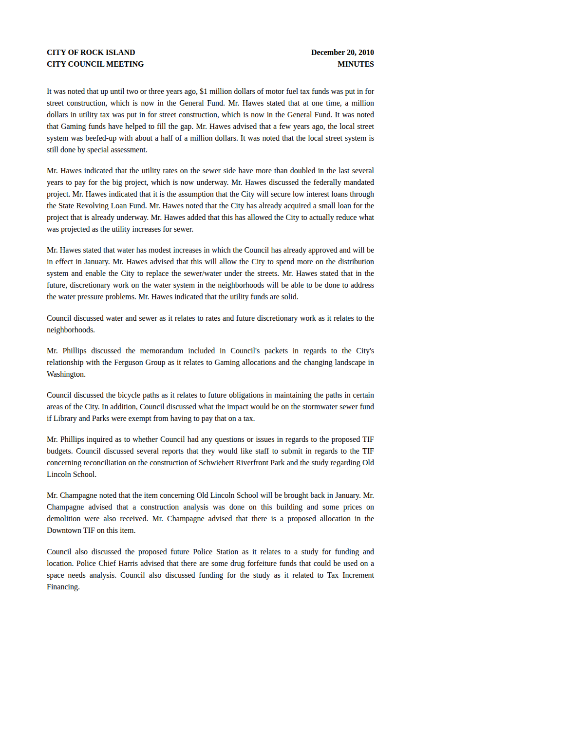CITY OF ROCK ISLAND December 20, 2010
CITY COUNCIL MEETING MINUTES
It was noted that up until two or three years ago, $1 million dollars of motor fuel tax funds was put in for street construction, which is now in the General Fund. Mr. Hawes stated that at one time, a million dollars in utility tax was put in for street construction, which is now in the General Fund. It was noted that Gaming funds have helped to fill the gap. Mr. Hawes advised that a few years ago, the local street system was beefed-up with about a half of a million dollars. It was noted that the local street system is still done by special assessment.
Mr. Hawes indicated that the utility rates on the sewer side have more than doubled in the last several years to pay for the big project, which is now underway. Mr. Hawes discussed the federally mandated project. Mr. Hawes indicated that it is the assumption that the City will secure low interest loans through the State Revolving Loan Fund. Mr. Hawes noted that the City has already acquired a small loan for the project that is already underway. Mr. Hawes added that this has allowed the City to actually reduce what was projected as the utility increases for sewer.
Mr. Hawes stated that water has modest increases in which the Council has already approved and will be in effect in January. Mr. Hawes advised that this will allow the City to spend more on the distribution system and enable the City to replace the sewer/water under the streets. Mr. Hawes stated that in the future, discretionary work on the water system in the neighborhoods will be able to be done to address the water pressure problems. Mr. Hawes indicated that the utility funds are solid.
Council discussed water and sewer as it relates to rates and future discretionary work as it relates to the neighborhoods.
Mr. Phillips discussed the memorandum included in Council's packets in regards to the City's relationship with the Ferguson Group as it relates to Gaming allocations and the changing landscape in Washington.
Council discussed the bicycle paths as it relates to future obligations in maintaining the paths in certain areas of the City. In addition, Council discussed what the impact would be on the stormwater sewer fund if Library and Parks were exempt from having to pay that on a tax.
Mr. Phillips inquired as to whether Council had any questions or issues in regards to the proposed TIF budgets. Council discussed several reports that they would like staff to submit in regards to the TIF concerning reconciliation on the construction of Schwiebert Riverfront Park and the study regarding Old Lincoln School.
Mr. Champagne noted that the item concerning Old Lincoln School will be brought back in January. Mr. Champagne advised that a construction analysis was done on this building and some prices on demolition were also received. Mr. Champagne advised that there is a proposed allocation in the Downtown TIF on this item.
Council also discussed the proposed future Police Station as it relates to a study for funding and location. Police Chief Harris advised that there are some drug forfeiture funds that could be used on a space needs analysis. Council also discussed funding for the study as it related to Tax Increment Financing.